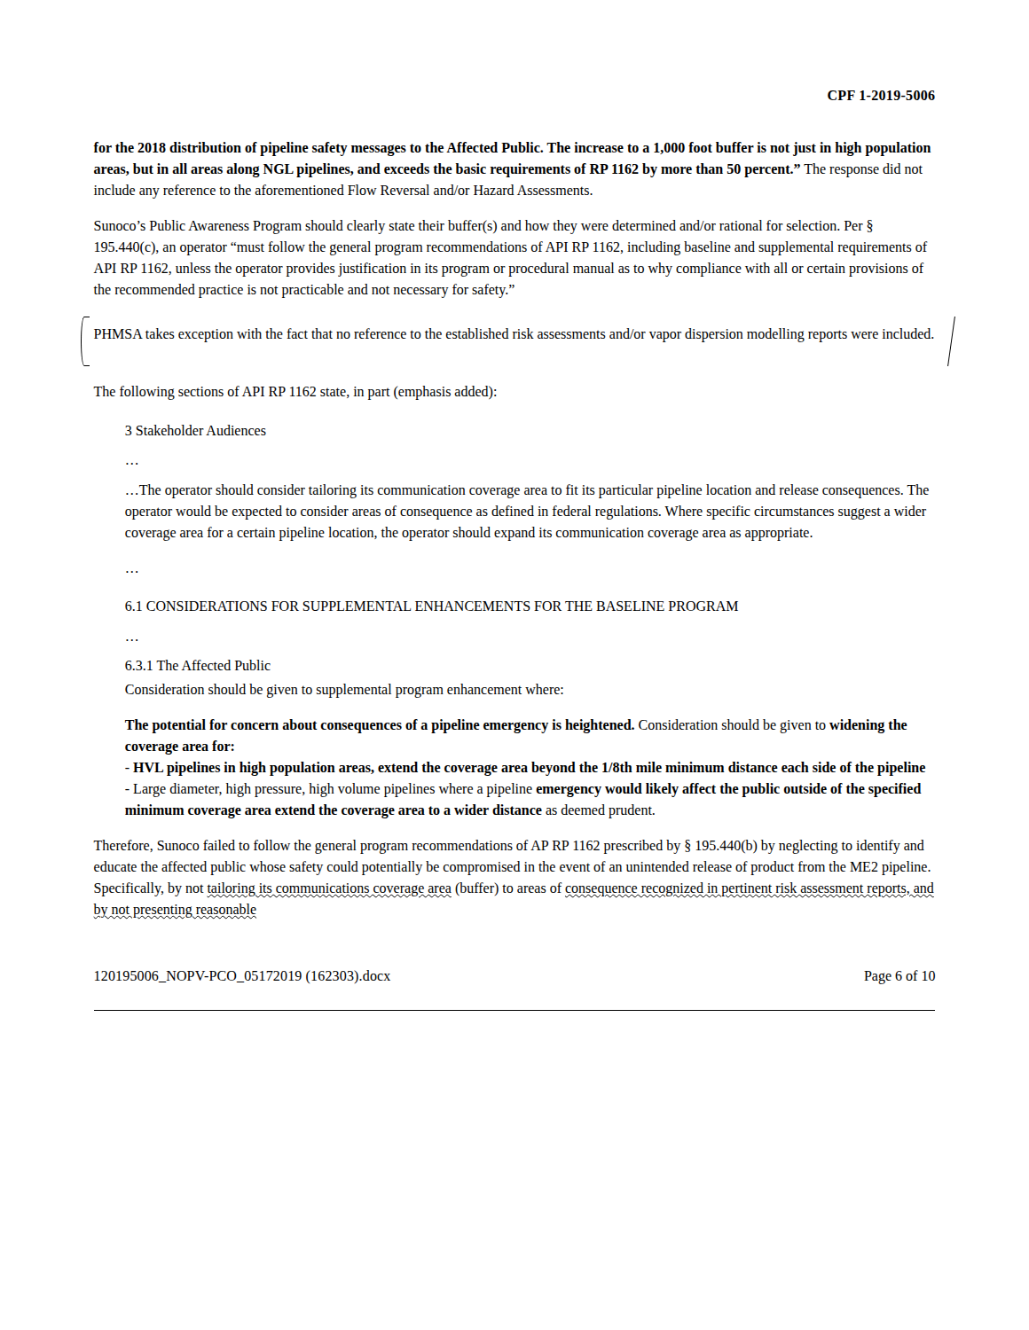CPF 1-2019-5006
for the 2018 distribution of pipeline safety messages to the Affected Public. The increase to a 1,000 foot buffer is not just in high population areas, but in all areas along NGL pipelines, and exceeds the basic requirements of RP 1162 by more than 50 percent.” The response did not include any reference to the aforementioned Flow Reversal and/or Hazard Assessments.
Sunoco’s Public Awareness Program should clearly state their buffer(s) and how they were determined and/or rational for selection. Per § 195.440(c), an operator “must follow the general program recommendations of API RP 1162, including baseline and supplemental requirements of API RP 1162, unless the operator provides justification in its program or procedural manual as to why compliance with all or certain provisions of the recommended practice is not practicable and not necessary for safety.”
PHMSA takes exception with the fact that no reference to the established risk assessments and/or vapor dispersion modelling reports were included.
The following sections of API RP 1162 state, in part (emphasis added):
3 Stakeholder Audiences
…
…The operator should consider tailoring its communication coverage area to fit its particular pipeline location and release consequences. The operator would be expected to consider areas of consequence as defined in federal regulations. Where specific circumstances suggest a wider coverage area for a certain pipeline location, the operator should expand its communication coverage area as appropriate.
…
6.1 CONSIDERATIONS FOR SUPPLEMENTAL ENHANCEMENTS FOR THE BASELINE PROGRAM
…
6.3.1 The Affected Public
Consideration should be given to supplemental program enhancement where:
The potential for concern about consequences of a pipeline emergency is heightened. Consideration should be given to widening the coverage area for:
- HVL pipelines in high population areas, extend the coverage area beyond the 1/8th mile minimum distance each side of the pipeline
- Large diameter, high pressure, high volume pipelines where a pipeline emergency would likely affect the public outside of the specified minimum coverage area extend the coverage area to a wider distance as deemed prudent.
Therefore, Sunoco failed to follow the general program recommendations of AP RP 1162 prescribed by § 195.440(b) by neglecting to identify and educate the affected public whose safety could potentially be compromised in the event of an unintended release of product from the ME2 pipeline. Specifically, by not tailoring its communications coverage area (buffer) to areas of consequence recognized in pertinent risk assessment reports, and by not presenting reasonable
120195006_NOPV-PCO_05172019 (162303).docx Page 6 of 10